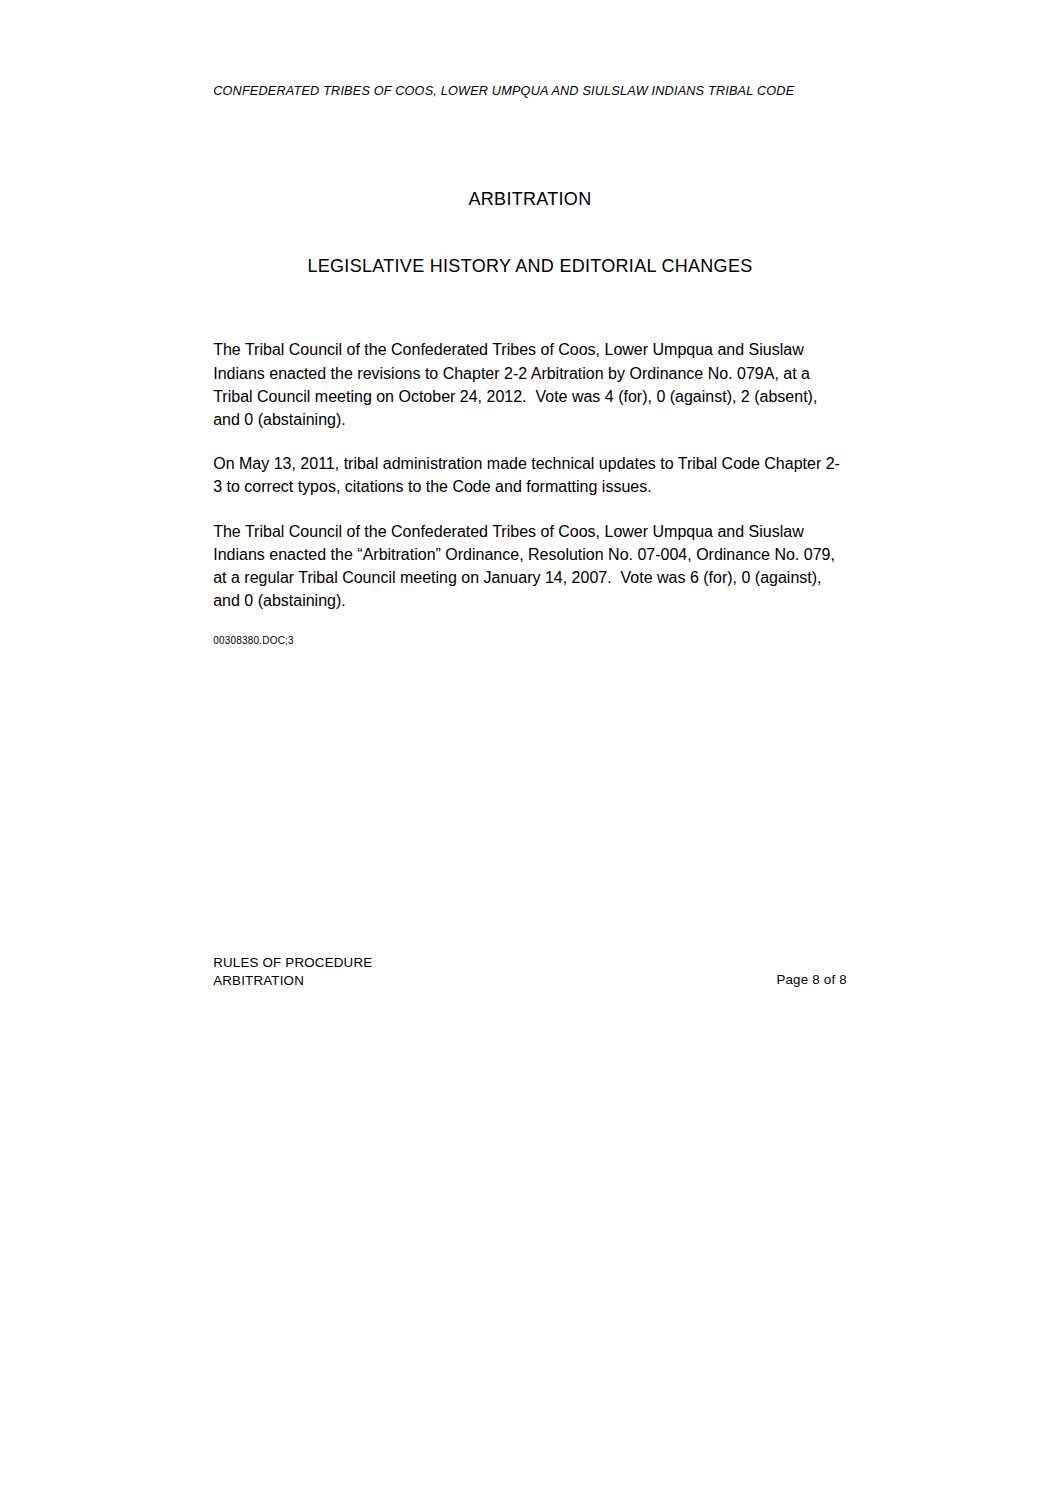CONFEDERATED TRIBES OF COOS, LOWER UMPQUA AND SIULSLAW INDIANS TRIBAL CODE
ARBITRATION
LEGISLATIVE HISTORY AND EDITORIAL CHANGES
The Tribal Council of the Confederated Tribes of Coos, Lower Umpqua and Siuslaw Indians enacted the revisions to Chapter 2-2 Arbitration by Ordinance No. 079A, at a Tribal Council meeting on October 24, 2012. Vote was 4 (for), 0 (against), 2 (absent), and 0 (abstaining).
On May 13, 2011, tribal administration made technical updates to Tribal Code Chapter 2-3 to correct typos, citations to the Code and formatting issues.
The Tribal Council of the Confederated Tribes of Coos, Lower Umpqua and Siuslaw Indians enacted the “Arbitration” Ordinance, Resolution No. 07-004, Ordinance No. 079, at a regular Tribal Council meeting on January 14, 2007. Vote was 6 (for), 0 (against), and 0 (abstaining).
00308380.DOC;3
RULES OF PROCEDURE
ARBITRATION
Page 8 of 8